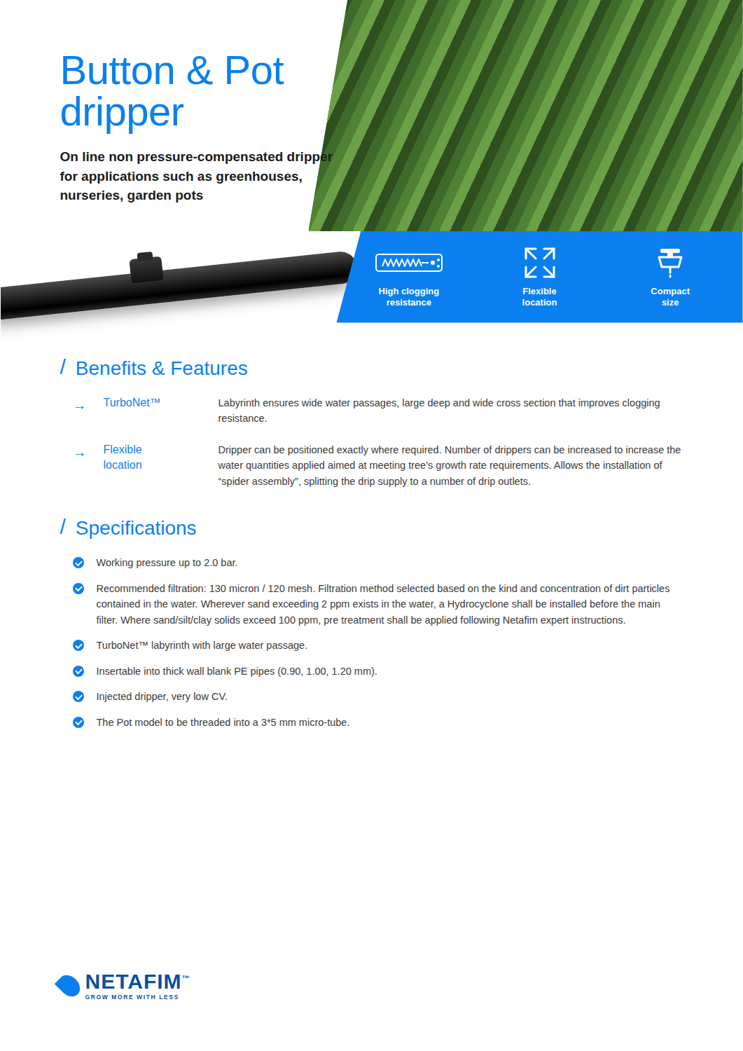Button & Pot
dripper
On line non pressure-compensated dripper for applications such as greenhouses, nurseries, garden pots
High clogging
resistance
Flexible
location
Compact
size
/
Benefits & Features
→
TurboNet™
Labyrinth ensures wide water passages, large deep and wide cross section that improves clogging resistance.
→
Flexible
location
Dripper can be positioned exactly where required. Number of drippers can be increased to increase the water quantities applied aimed at meeting tree’s growth rate requirements. Allows the installation of “spider assembly”, splitting the drip supply to a number of drip outlets.
/
Specifications
Working pressure up to 2.0 bar.
Recommended filtration: 130 micron / 120 mesh. Filtration method selected based on the kind and concentration of dirt particles contained in the water. Wherever sand exceeding 2 ppm exists in the water, a Hydrocyclone shall be installed before the main filter. Where sand/silt/clay solids exceed 100 ppm, pre treatment shall be applied following Netafim expert instructions.
TurboNet™ labyrinth with large water passage.
Insertable into thick wall blank PE pipes (0.90, 1.00, 1.20 mm).
Injected dripper, very low CV.
The Pot model to be threaded into a 3*5 mm micro-tube.
NETAFIM™
GROW MORE WITH LESS